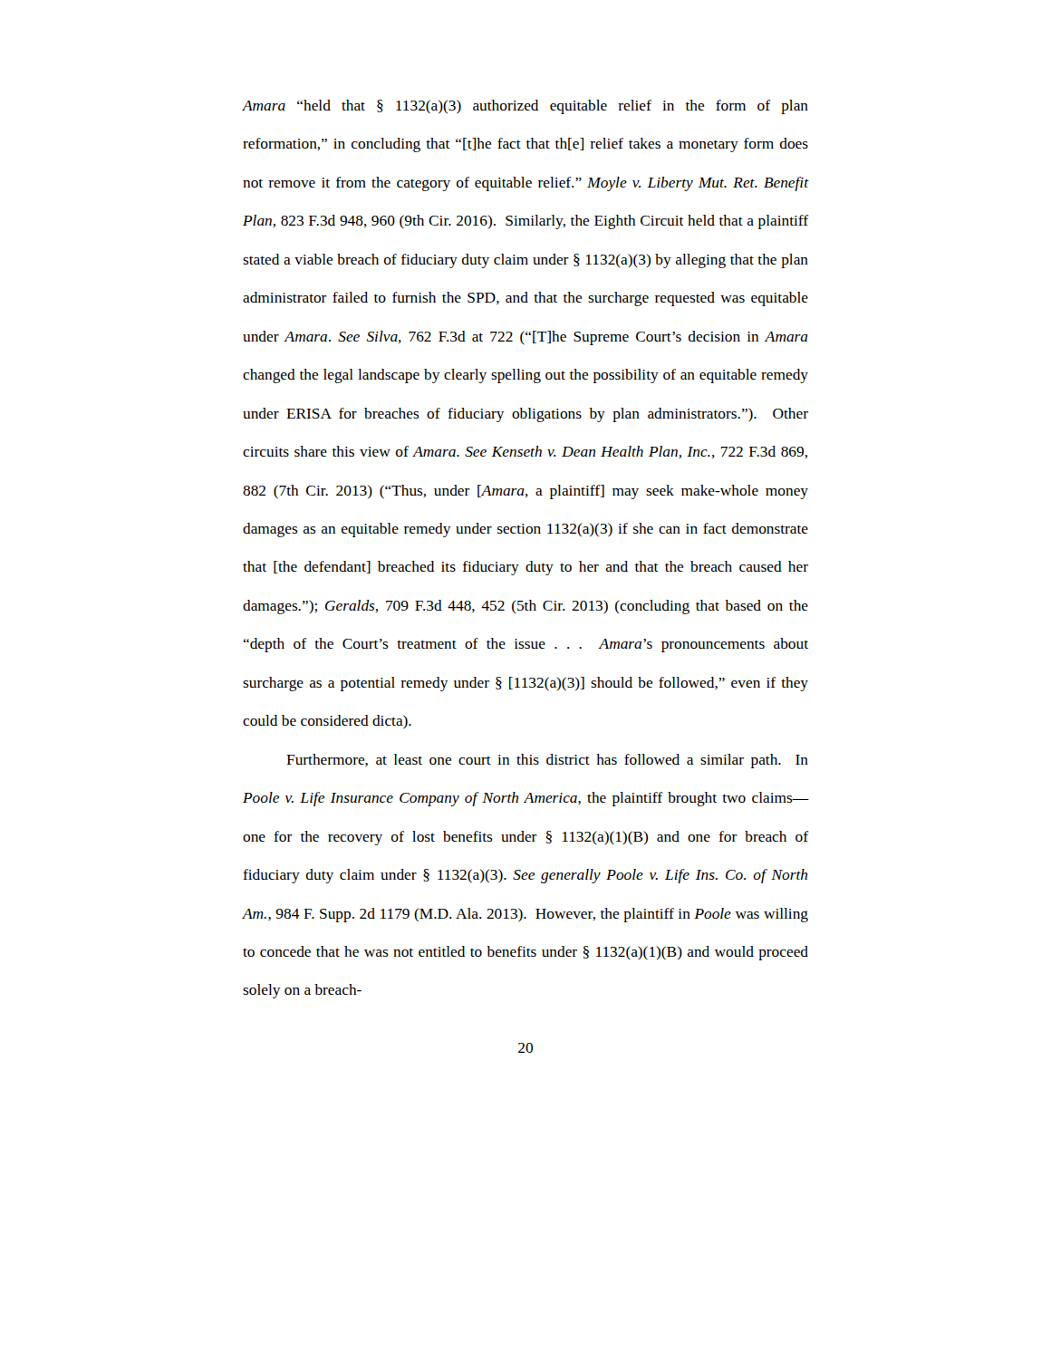Amara “held that § 1132(a)(3) authorized equitable relief in the form of plan reformation,” in concluding that “[t]he fact that th[e] relief takes a monetary form does not remove it from the category of equitable relief.” Moyle v. Liberty Mut. Ret. Benefit Plan, 823 F.3d 948, 960 (9th Cir. 2016). Similarly, the Eighth Circuit held that a plaintiff stated a viable breach of fiduciary duty claim under § 1132(a)(3) by alleging that the plan administrator failed to furnish the SPD, and that the surcharge requested was equitable under Amara. See Silva, 762 F.3d at 722 (“[T]he Supreme Court’s decision in Amara changed the legal landscape by clearly spelling out the possibility of an equitable remedy under ERISA for breaches of fiduciary obligations by plan administrators.”). Other circuits share this view of Amara. See Kenseth v. Dean Health Plan, Inc., 722 F.3d 869, 882 (7th Cir. 2013) (“Thus, under [Amara, a plaintiff] may seek make-whole money damages as an equitable remedy under section 1132(a)(3) if she can in fact demonstrate that [the defendant] breached its fiduciary duty to her and that the breach caused her damages.”); Geralds, 709 F.3d 448, 452 (5th Cir. 2013) (concluding that based on the “depth of the Court’s treatment of the issue . . . Amara’s pronouncements about surcharge as a potential remedy under § [1132(a)(3)] should be followed,” even if they could be considered dicta).
Furthermore, at least one court in this district has followed a similar path. In Poole v. Life Insurance Company of North America, the plaintiff brought two claims—one for the recovery of lost benefits under § 1132(a)(1)(B) and one for breach of fiduciary duty claim under § 1132(a)(3). See generally Poole v. Life Ins. Co. of North Am., 984 F. Supp. 2d 1179 (M.D. Ala. 2013). However, the plaintiff in Poole was willing to concede that he was not entitled to benefits under § 1132(a)(1)(B) and would proceed solely on a breach-
20